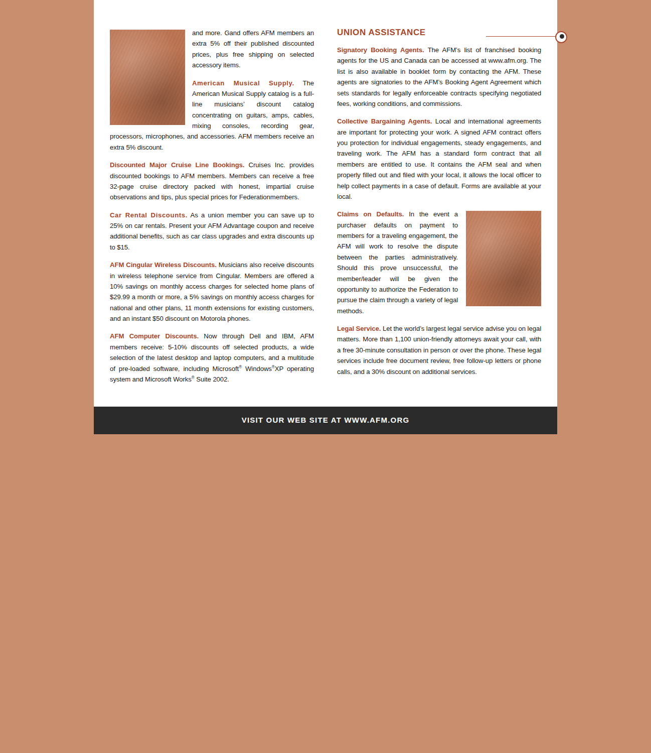and more. Gand offers AFM members an extra 5% off their published discounted prices, plus free shipping on selected accessory items.
American Musical Supply. The American Musical Supply catalog is a full-line musicians’ discount catalog concentrating on guitars, amps, cables, mixing consoles, recording gear, processors, microphones, and accessories. AFM members receive an extra 5% discount.
Discounted Major Cruise Line Bookings. Cruises Inc. provides discounted bookings to AFM members. Members can receive a free 32-page cruise directory packed with honest, impartial cruise observations and tips, plus special prices for Federationmembers.
Car Rental Discounts. As a union member you can save up to 25% on car rentals. Present your AFM Advantage coupon and receive additional benefits, such as car class upgrades and extra discounts up to $15.
AFM Cingular Wireless Discounts. Musicians also receive discounts in wireless telephone service from Cingular. Members are offered a 10% savings on monthly access charges for selected home plans of $29.99 a month or more, a 5% savings on monthly access charges for national and other plans, 11 month extensions for existing customers, and an instant $50 discount on Motorola phones.
AFM Computer Discounts. Now through Dell and IBM, AFM members receive: 5-10% discounts off selected products, a wide selection of the latest desktop and laptop computers, and a multitude of pre-loaded software, including Microsoft® Windows®XP operating system and Microsoft Works® Suite 2002.
UNION ASSISTANCE
Signatory Booking Agents. The AFM’s list of franchised booking agents for the US and Canada can be accessed at www.afm.org. The list is also available in booklet form by contacting the AFM. These agents are signatories to the AFM’s Booking Agent Agreement which sets standards for legally enforceable contracts specifying negotiated fees, working conditions, and commissions.
Collective Bargaining Agents. Local and international agreements are important for protecting your work. A signed AFM contract offers you protection for individual engagements, steady engagements, and traveling work. The AFM has a standard form contract that all members are entitled to use. It contains the AFM seal and when properly filled out and filed with your local, it allows the local officer to help collect payments in a case of default. Forms are available at your local.
Claims on Defaults. In the event a purchaser defaults on payment to members for a traveling engagement, the AFM will work to resolve the dispute between the parties administratively. Should this prove unsuccessful, the member/leader will be given the opportunity to authorize the Federation to pursue the claim through a variety of legal methods.
Legal Service. Let the world’s largest legal service advise you on legal matters. More than 1,100 union-friendly attorneys await your call, with a free 30-minute consultation in person or over the phone. These legal services include free document review, free follow-up letters or phone calls, and a 30% discount on additional services.
VISIT OUR WEB SITE AT WWW.AFM.ORG